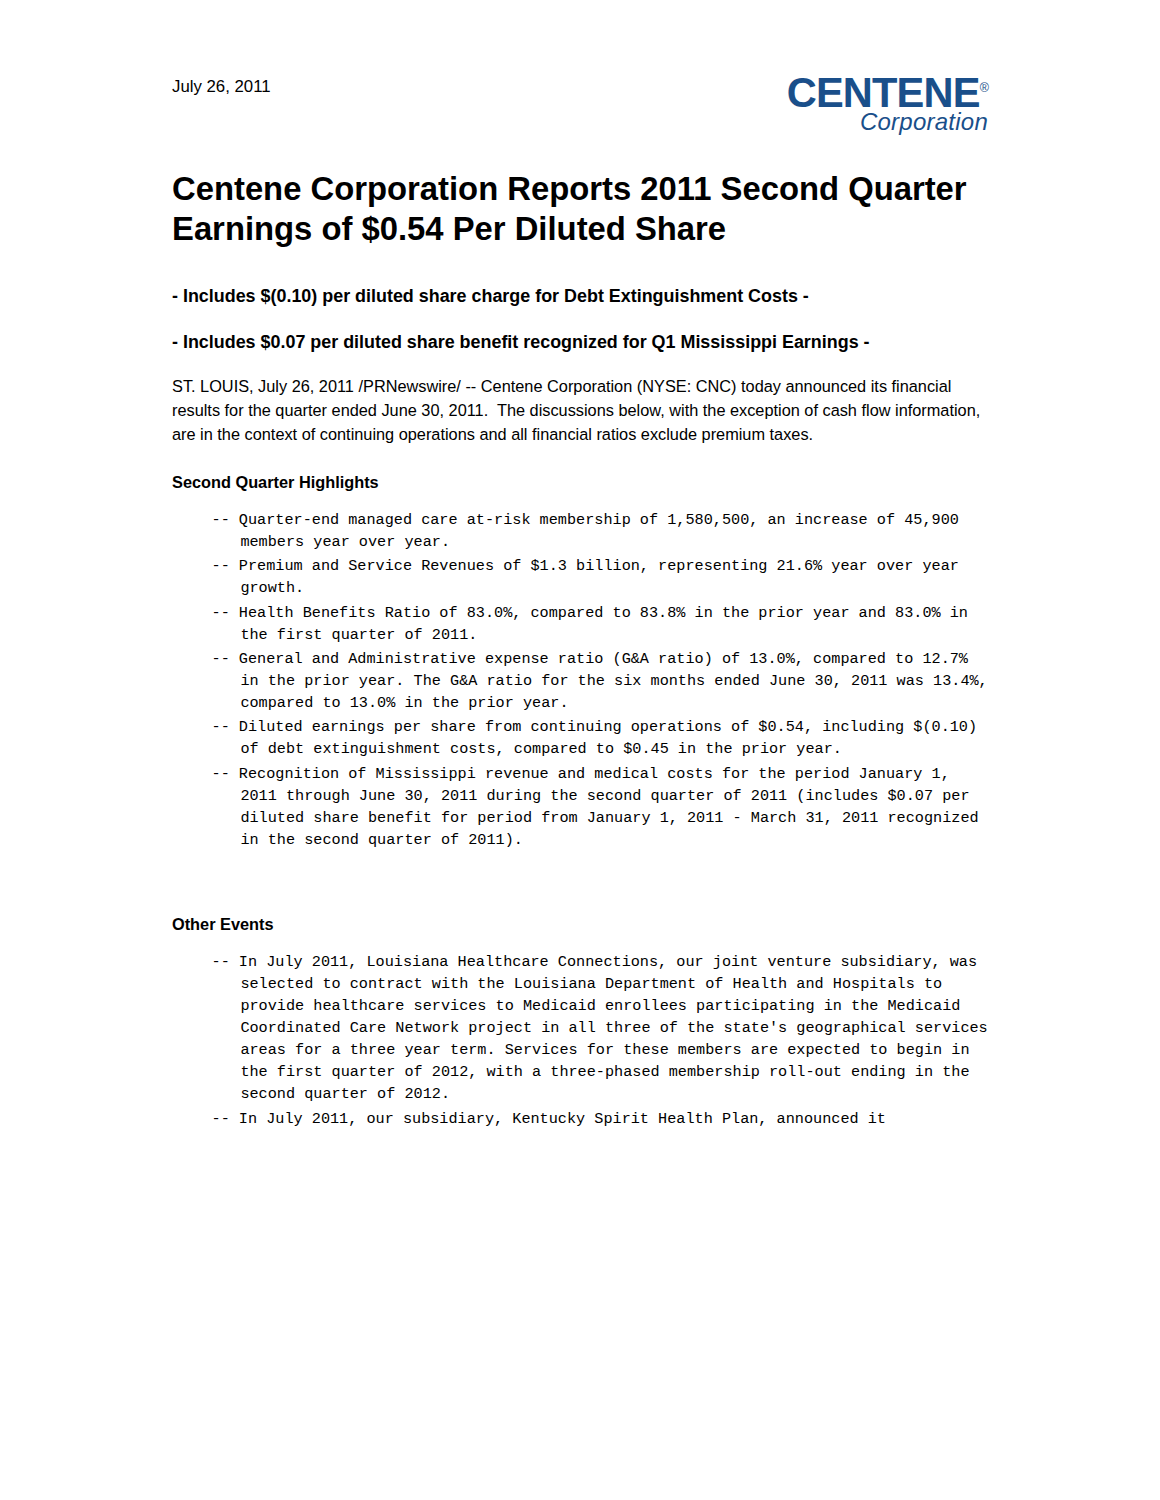July 26, 2011
CENTENE®
Corporation
Centene Corporation Reports 2011 Second Quarter Earnings of $0.54 Per Diluted Share
- Includes $(0.10) per diluted share charge for Debt Extinguishment Costs -
- Includes $0.07 per diluted share benefit recognized for Q1 Mississippi Earnings -
ST. LOUIS, July 26, 2011 /PRNewswire/ -- Centene Corporation (NYSE: CNC) today announced its financial results for the quarter ended June 30, 2011. The discussions below, with the exception of cash flow information, are in the context of continuing operations and all financial ratios exclude premium taxes.
Second Quarter Highlights
Quarter-end managed care at-risk membership of 1,580,500, an increase of 45,900 members year over year.
Premium and Service Revenues of $1.3 billion, representing 21.6% year over year growth.
Health Benefits Ratio of 83.0%, compared to 83.8% in the prior year and 83.0% in the first quarter of 2011.
General and Administrative expense ratio (G&A ratio) of 13.0%, compared to 12.7% in the prior year. The G&A ratio for the six months ended June 30, 2011 was 13.4%, compared to 13.0% in the prior year.
Diluted earnings per share from continuing operations of $0.54, including $(0.10) of debt extinguishment costs, compared to $0.45 in the prior year.
Recognition of Mississippi revenue and medical costs for the period January 1, 2011 through June 30, 2011 during the second quarter of 2011 (includes $0.07 per diluted share benefit for period from January 1, 2011 - March 31, 2011 recognized in the second quarter of 2011).
Other Events
In July 2011, Louisiana Healthcare Connections, our joint venture subsidiary, was selected to contract with the Louisiana Department of Health and Hospitals to provide healthcare services to Medicaid enrollees participating in the Medicaid Coordinated Care Network project in all three of the state's geographical services areas for a three year term. Services for these members are expected to begin in the first quarter of 2012, with a three-phased membership roll-out ending in the second quarter of 2012.
In July 2011, our subsidiary, Kentucky Spirit Health Plan, announced it